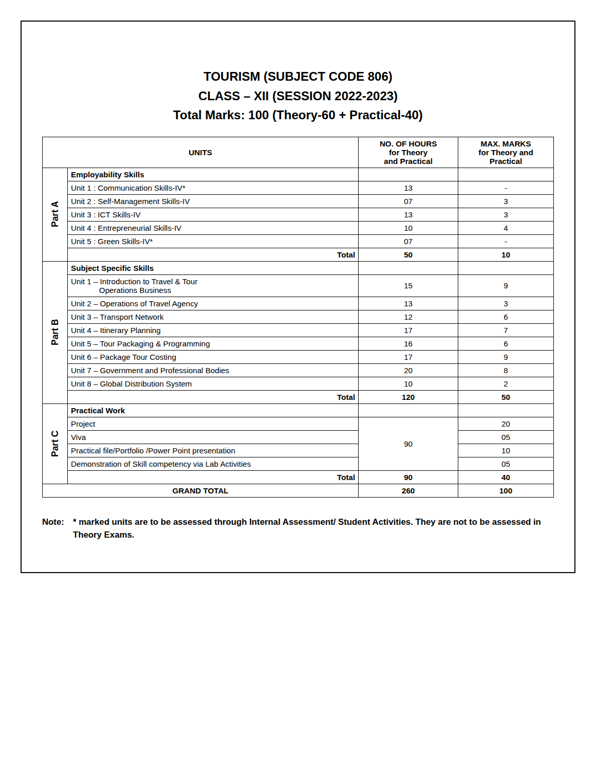TOURISM (SUBJECT CODE 806)
CLASS – XII (SESSION 2022-2023)
Total Marks: 100 (Theory-60 + Practical-40)
| UNITS | NO. OF HOURS for Theory and Practical | MAX. MARKS for Theory and Practical |
| --- | --- | --- |
| Part A | Employability Skills | | |
| Unit 1 : Communication Skills-IV* | 13 | - |
| Unit 2 : Self-Management Skills-IV | 07 | 3 |
| Unit 3 : ICT Skills-IV | 13 | 3 |
| Unit 4 : Entrepreneurial Skills-IV | 10 | 4 |
| Unit 5 : Green Skills-IV* | 07 | - |
| Total | 50 | 10 |
| Part B | Subject Specific Skills | | |
| Unit 1 – Introduction to Travel & Tour Operations Business | 15 | 9 |
| Unit 2 – Operations of Travel Agency | 13 | 3 |
| Unit 3 – Transport Network | 12 | 6 |
| Unit 4 – Itinerary Planning | 17 | 7 |
| Unit 5 – Tour Packaging & Programming | 16 | 6 |
| Unit 6 – Package Tour Costing | 17 | 9 |
| Unit 7 – Government and Professional Bodies | 20 | 8 |
| Unit 8 – Global Distribution System | 10 | 2 |
| Total | 120 | 50 |
| Part C | Practical Work | | |
| Project | 90 | 20 |
| Viva | 05 |
| Practical file/Portfolio /Power Point presentation | 10 |
| Demonstration of Skill competency via Lab Activities | 05 |
| Total | 90 | 40 |
| GRAND TOTAL | 260 | 100 |
Note:* marked units are to be assessed through Internal Assessment/ Student Activities. They are not to be assessed in Theory Exams.